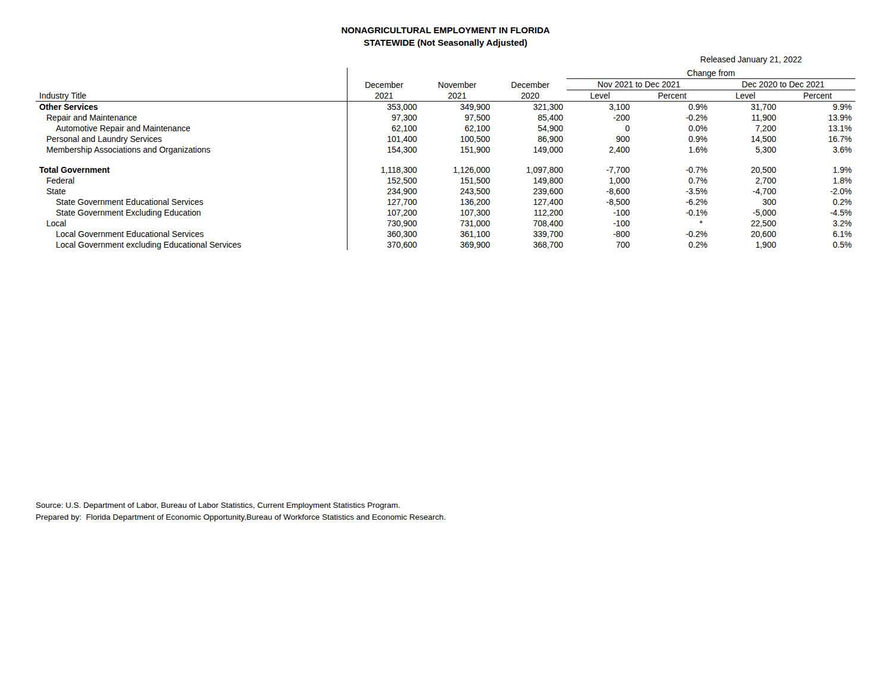NONAGRICULTURAL EMPLOYMENT IN FLORIDA
STATEWIDE (Not Seasonally Adjusted)
Released January 21, 2022
| | | Change from |
| --- | --- | --- |
| | December | November | December | Nov 2021 to Dec 2021 | Dec 2020 to Dec 2021 |
| Industry Title | 2021 | 2021 | 2020 | Level | Percent | Level | Percent |
| Other Services | 353,000 | 349,900 | 321,300 | 3,100 | 0.9% | 31,700 | 9.9% |
| Repair and Maintenance | 97,300 | 97,500 | 85,400 | -200 | -0.2% | 11,900 | 13.9% |
| Automotive Repair and Maintenance | 62,100 | 62,100 | 54,900 | 0 | 0.0% | 7,200 | 13.1% |
| Personal and Laundry Services | 101,400 | 100,500 | 86,900 | 900 | 0.9% | 14,500 | 16.7% |
| Membership Associations and Organizations | 154,300 | 151,900 | 149,000 | 2,400 | 1.6% | 5,300 | 3.6% |
| Total Government | 1,118,300 | 1,126,000 | 1,097,800 | -7,700 | -0.7% | 20,500 | 1.9% |
| Federal | 152,500 | 151,500 | 149,800 | 1,000 | 0.7% | 2,700 | 1.8% |
| State | 234,900 | 243,500 | 239,600 | -8,600 | -3.5% | -4,700 | -2.0% |
| State Government Educational Services | 127,700 | 136,200 | 127,400 | -8,500 | -6.2% | 300 | 0.2% |
| State Government Excluding Education | 107,200 | 107,300 | 112,200 | -100 | -0.1% | -5,000 | -4.5% |
| Local | 730,900 | 731,000 | 708,400 | -100 | * | 22,500 | 3.2% |
| Local Government Educational Services | 360,300 | 361,100 | 339,700 | -800 | -0.2% | 20,600 | 6.1% |
| Local Government excluding Educational Services | 370,600 | 369,900 | 368,700 | 700 | 0.2% | 1,900 | 0.5% |
Source: U.S. Department of Labor, Bureau of Labor Statistics, Current Employment Statistics Program.
Prepared by: Florida Department of Economic Opportunity,Bureau of Workforce Statistics and Economic Research.